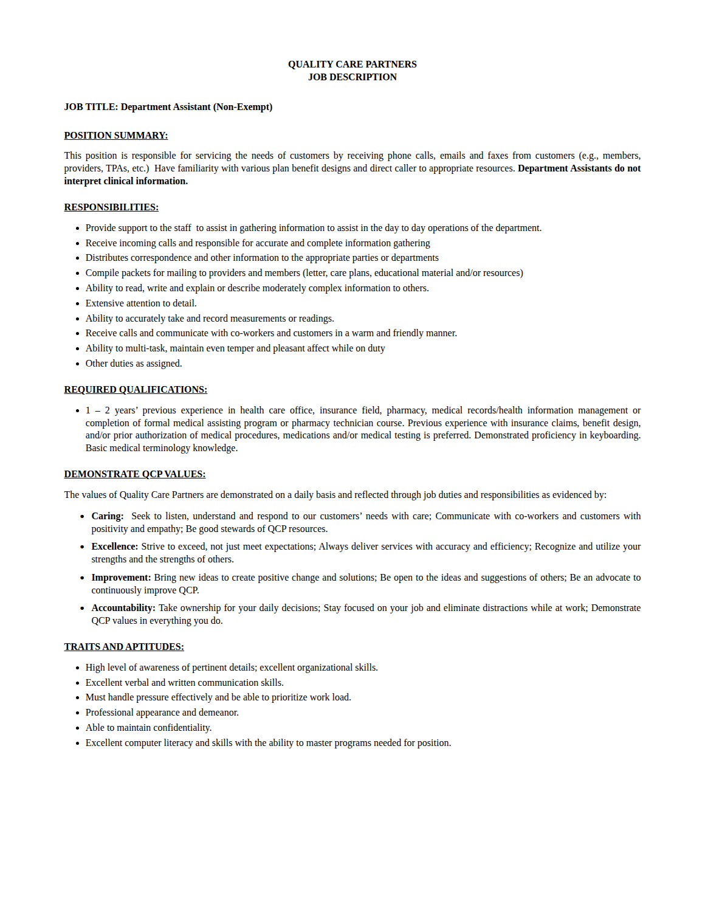QUALITY CARE PARTNERS
JOB DESCRIPTION
JOB TITLE: Department Assistant (Non-Exempt)
POSITION SUMMARY:
This position is responsible for servicing the needs of customers by receiving phone calls, emails and faxes from customers (e.g., members, providers, TPAs, etc.) Have familiarity with various plan benefit designs and direct caller to appropriate resources. Department Assistants do not interpret clinical information.
RESPONSIBILITIES:
Provide support to the staff to assist in gathering information to assist in the day to day operations of the department.
Receive incoming calls and responsible for accurate and complete information gathering
Distributes correspondence and other information to the appropriate parties or departments
Compile packets for mailing to providers and members (letter, care plans, educational material and/or resources)
Ability to read, write and explain or describe moderately complex information to others.
Extensive attention to detail.
Ability to accurately take and record measurements or readings.
Receive calls and communicate with co-workers and customers in a warm and friendly manner.
Ability to multi-task, maintain even temper and pleasant affect while on duty
Other duties as assigned.
REQUIRED QUALIFICATIONS:
1 – 2 years’ previous experience in health care office, insurance field, pharmacy, medical records/health information management or completion of formal medical assisting program or pharmacy technician course. Previous experience with insurance claims, benefit design, and/or prior authorization of medical procedures, medications and/or medical testing is preferred. Demonstrated proficiency in keyboarding. Basic medical terminology knowledge.
DEMONSTRATE QCP VALUES:
The values of Quality Care Partners are demonstrated on a daily basis and reflected through job duties and responsibilities as evidenced by:
Caring: Seek to listen, understand and respond to our customers’ needs with care; Communicate with co-workers and customers with positivity and empathy; Be good stewards of QCP resources.
Excellence: Strive to exceed, not just meet expectations; Always deliver services with accuracy and efficiency; Recognize and utilize your strengths and the strengths of others.
Improvement: Bring new ideas to create positive change and solutions; Be open to the ideas and suggestions of others; Be an advocate to continuously improve QCP.
Accountability: Take ownership for your daily decisions; Stay focused on your job and eliminate distractions while at work; Demonstrate QCP values in everything you do.
TRAITS AND APTITUDES:
High level of awareness of pertinent details; excellent organizational skills.
Excellent verbal and written communication skills.
Must handle pressure effectively and be able to prioritize work load.
Professional appearance and demeanor.
Able to maintain confidentiality.
Excellent computer literacy and skills with the ability to master programs needed for position.